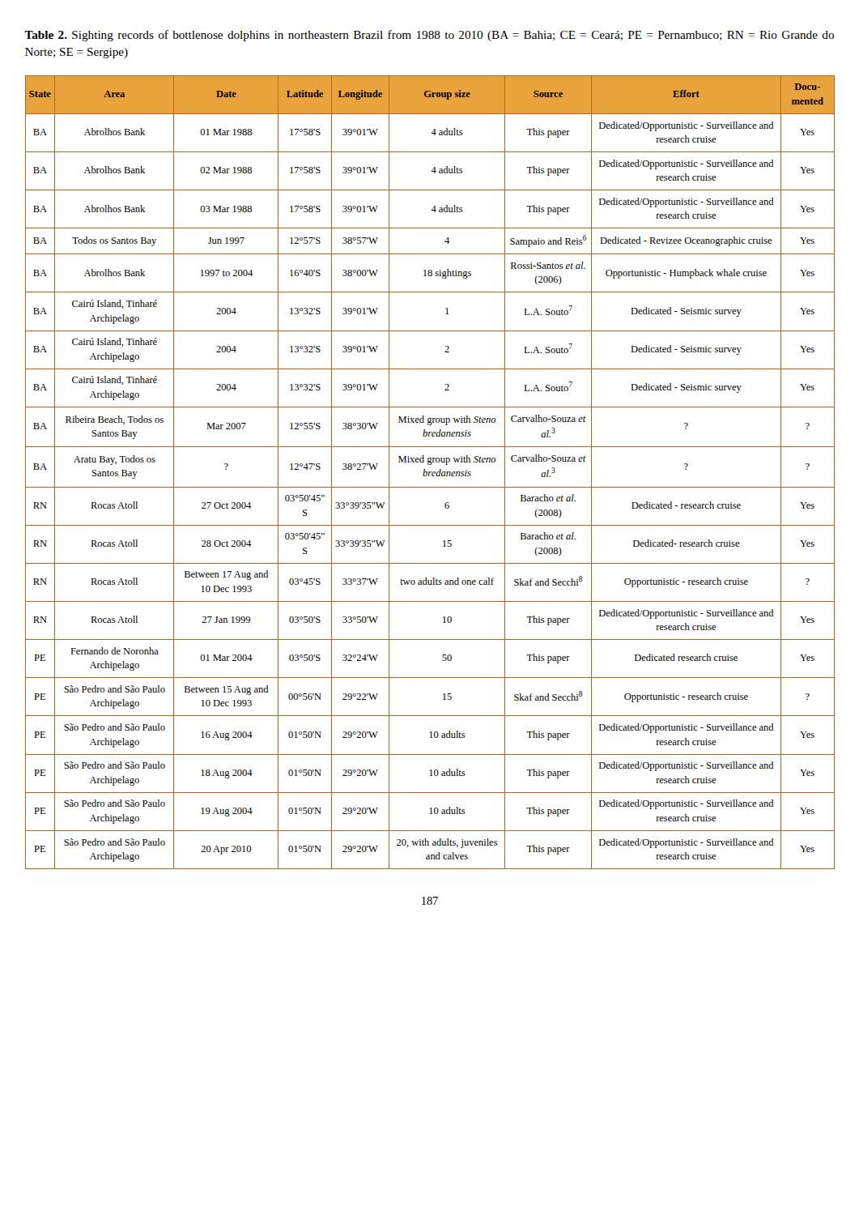Table 2. Sighting records of bottlenose dolphins in northeastern Brazil from 1988 to 2010 (BA = Bahia; CE = Ceará; PE = Pernambuco; RN = Rio Grande do Norte; SE = Sergipe)
| State | Area | Date | Latitude | Longitude | Group size | Source | Effort | Docu­mented |
| --- | --- | --- | --- | --- | --- | --- | --- | --- |
| BA | Abrolhos Bank | 01 Mar 1988 | 17°58'S | 39°01'W | 4 adults | This paper | Dedicated/Opportunistic - Surveillance and research cruise | Yes |
| BA | Abrolhos Bank | 02 Mar 1988 | 17°58'S | 39°01'W | 4 adults | This paper | Dedicated/Opportunistic - Surveillance and research cruise | Yes |
| BA | Abrolhos Bank | 03 Mar 1988 | 17°58'S | 39°01'W | 4 adults | This paper | Dedicated/Opportunistic - Surveillance and research cruise | Yes |
| BA | Todos os Santos Bay | Jun 1997 | 12°57'S | 38°57'W | 4 | Sampaio and Reis 6 | Dedicated - Revizee Oceanographic cruise | Yes |
| BA | Abrolhos Bank | 1997 to 2004 | 16°40'S | 38°00'W | 18 sightings | Rossi-Santos et al. (2006) | Opportunistic - Humpback whale cruise | Yes |
| BA | Cairú Island, Tinharé Archipelago | 2004 | 13°32'S | 39°01'W | 1 | L.A. Souto 7 | Dedicated - Seismic survey | Yes |
| BA | Cairú Island, Tinharé Archipelago | 2004 | 13°32'S | 39°01'W | 2 | L.A. Souto 7 | Dedicated - Seismic survey | Yes |
| BA | Cairú Island, Tinharé Archipelago | 2004 | 13°32'S | 39°01'W | 2 | L.A. Souto 7 | Dedicated - Seismic survey | Yes |
| BA | Ribeira Beach, Todos os Santos Bay | Mar 2007 | 12°55'S | 38°30'W | Mixed group with Steno bredanensis | Carvalho-Souza et al. 3 | ? | ? |
| BA | Aratu Bay, Todos os Santos Bay | ? | 12°47'S | 38°27'W | Mixed group with Steno bredanensis | Carvalho-Souza et al. 3 | ? | ? |
| RN | Rocas Atoll | 27 Oct 2004 | 03°50'45" S | 33°39'35"W | 6 | Baracho et al. (2008) | Dedicated - research cruise | Yes |
| RN | Rocas Atoll | 28 Oct 2004 | 03°50'45" S | 33°39'35"W | 15 | Baracho et al. (2008) | Dedicated- research cruise | Yes |
| RN | Rocas Atoll | Between 17 Aug and 10 Dec 1993 | 03°45'S | 33°37'W | two adults and one calf | Skaf and Secchi 8 | Opportunistic - research cruise | ? |
| RN | Rocas Atoll | 27 Jan 1999 | 03°50'S | 33°50'W | 10 | This paper | Dedicated/Opportunistic - Surveillance and research cruise | Yes |
| PE | Fernando de Noronha Archipelago | 01 Mar 2004 | 03°50'S | 32°24'W | 50 | This paper | Dedicated research cruise | Yes |
| PE | São Pedro and São Paulo Archipelago | Between 15 Aug and 10 Dec 1993 | 00°56'N | 29°22'W | 15 | Skaf and Secchi 8 | Opportunistic - research cruise | ? |
| PE | São Pedro and São Paulo Archipelago | 16 Aug 2004 | 01°50'N | 29°20'W | 10 adults | This paper | Dedicated/Opportunistic - Surveillance and research cruise | Yes |
| PE | São Pedro and São Paulo Archipelago | 18 Aug 2004 | 01°50'N | 29°20'W | 10 adults | This paper | Dedicated/Opportunistic - Surveillance and research cruise | Yes |
| PE | São Pedro and São Paulo Archipelago | 19 Aug 2004 | 01°50'N | 29°20'W | 10 adults | This paper | Dedicated/Opportunistic - Surveillance and research cruise | Yes |
| PE | São Pedro and São Paulo Archipelago | 20 Apr 2010 | 01°50'N | 29°20'W | 20, with adults, juveniles and calves | This paper | Dedicated/Opportunistic - Surveillance and research cruise | Yes |
187